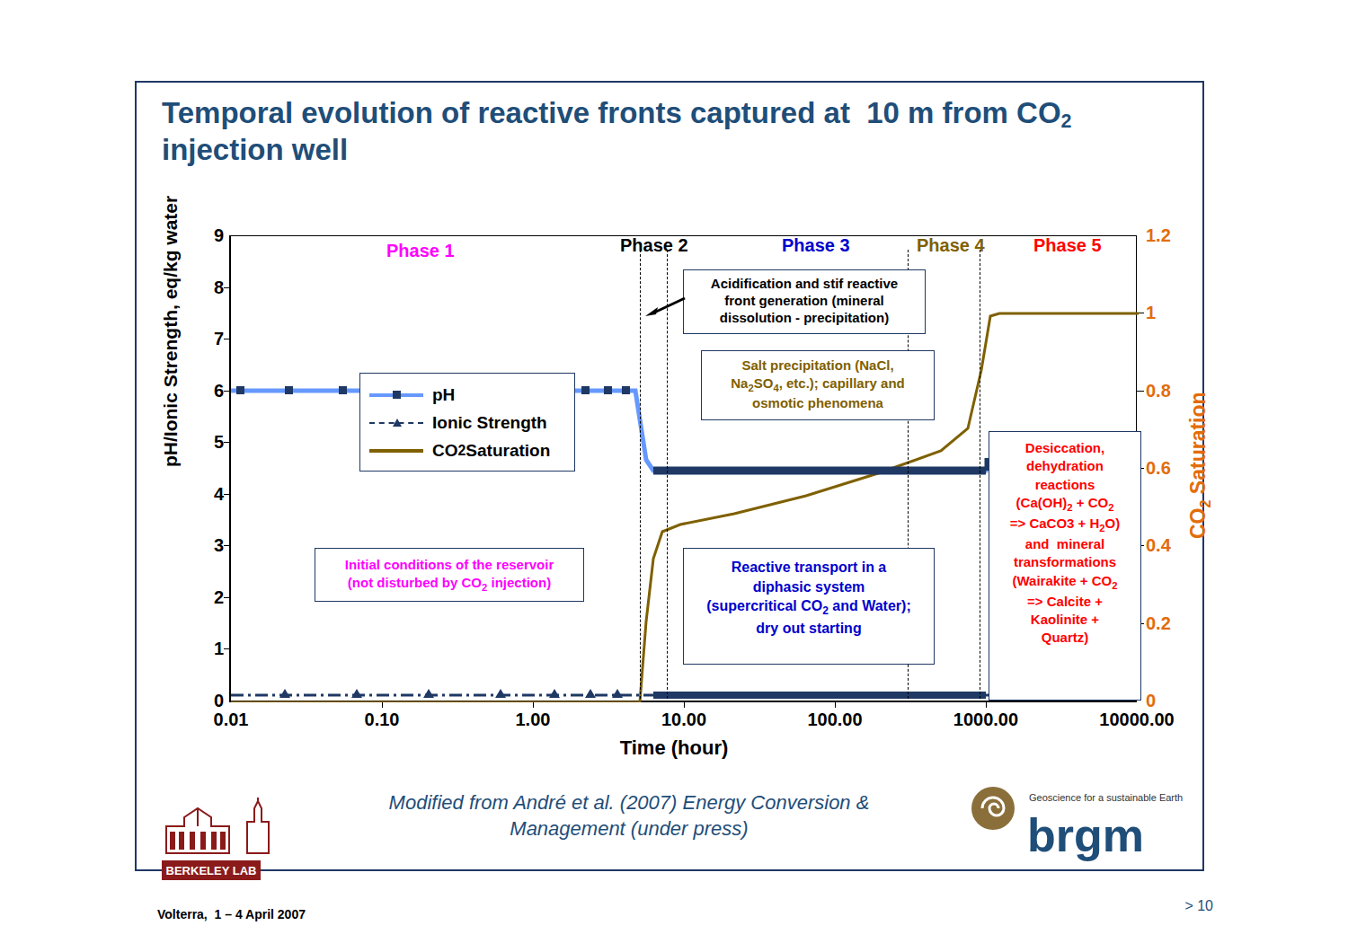Temporal evolution of reactive fronts captured at 10 m from CO2 injection well
pH/Ionic Strength, eq/kg water
CO2 Saturation
Time (hour)
9
8
7
6
5
4
3
2
1
0
1.2
1
0.8
0.6
0.4
0.2
0
0.01
0.10
1.00
10.00
100.00
1000.00
10000.00
Phase 1
Phase 2
Phase 3
Phase 4
Phase 5
Acidification and stif reactive
front generation (mineral
dissolution - precipitation)
Salt precipitation (NaCl,
Na2SO4, etc.); capillary and
osmotic phenomena
Initial conditions of the reservoir
(not disturbed by CO2 injection)
Reactive transport in a
diphasic system
(supercritical CO2 and Water);
dry out starting
Desiccation,
dehydration
reactions
(Ca(OH)2 + CO2
=> CaCO3 + H2O)
and mineral
transformations
(Wairakite + CO2
=> Calcite +
Kaolinite +
Quartz)
pH
Ionic Strength
CO2 Saturation
Modified from André et al. (2007) Energy Conversion &
Management (under press)
BERKELEY LAB Geoscience for a sustainable Earth brgm
Volterra, 1 – 4 April 2007
> 10